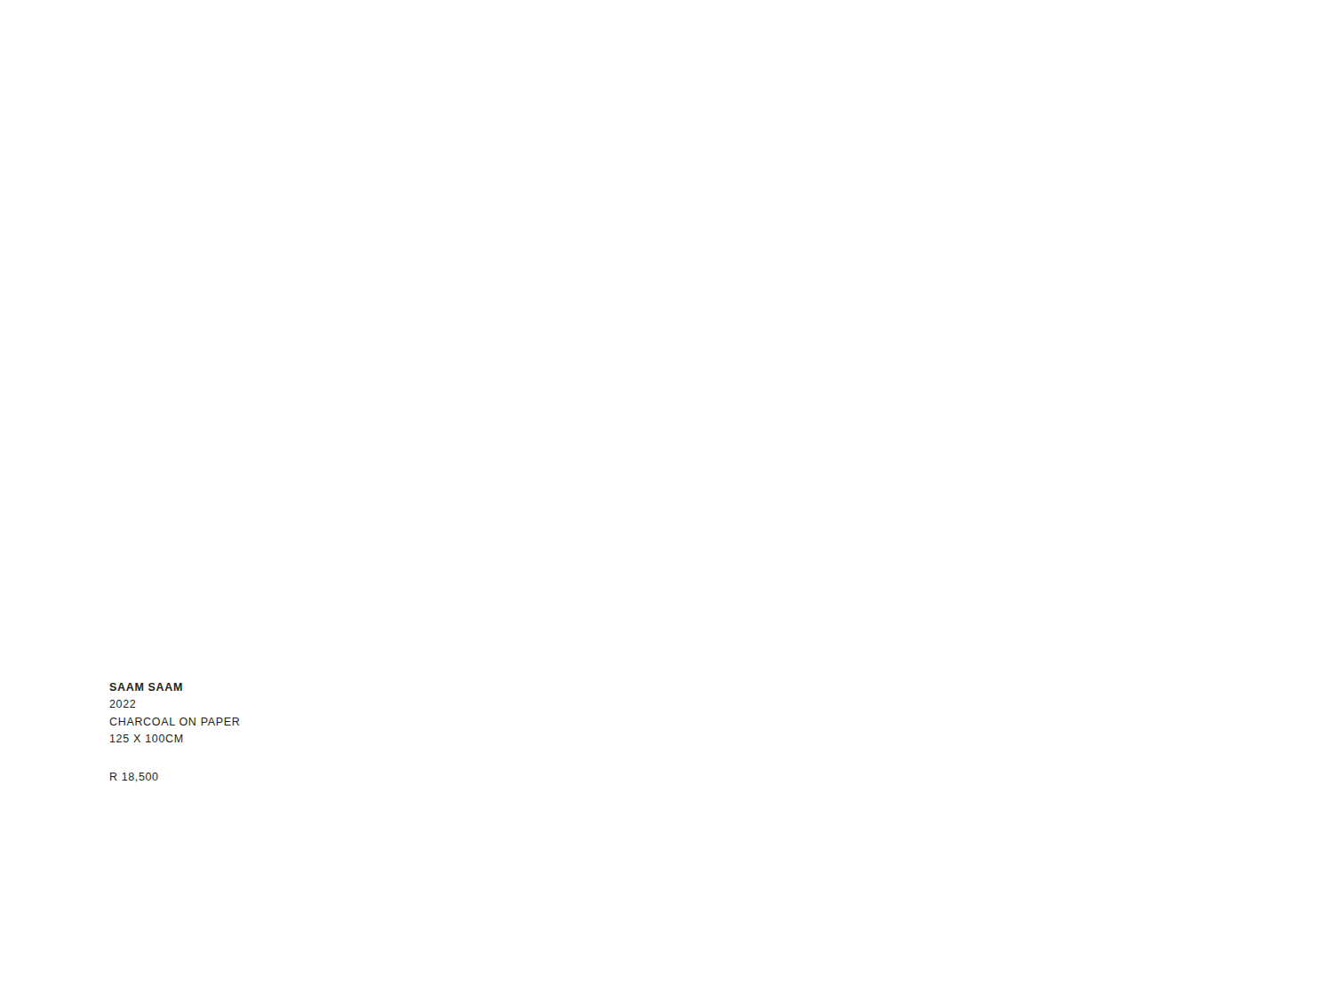SAAM SAAM
2022
CHARCOAL ON PAPER
125 X 100CM
R 18,500